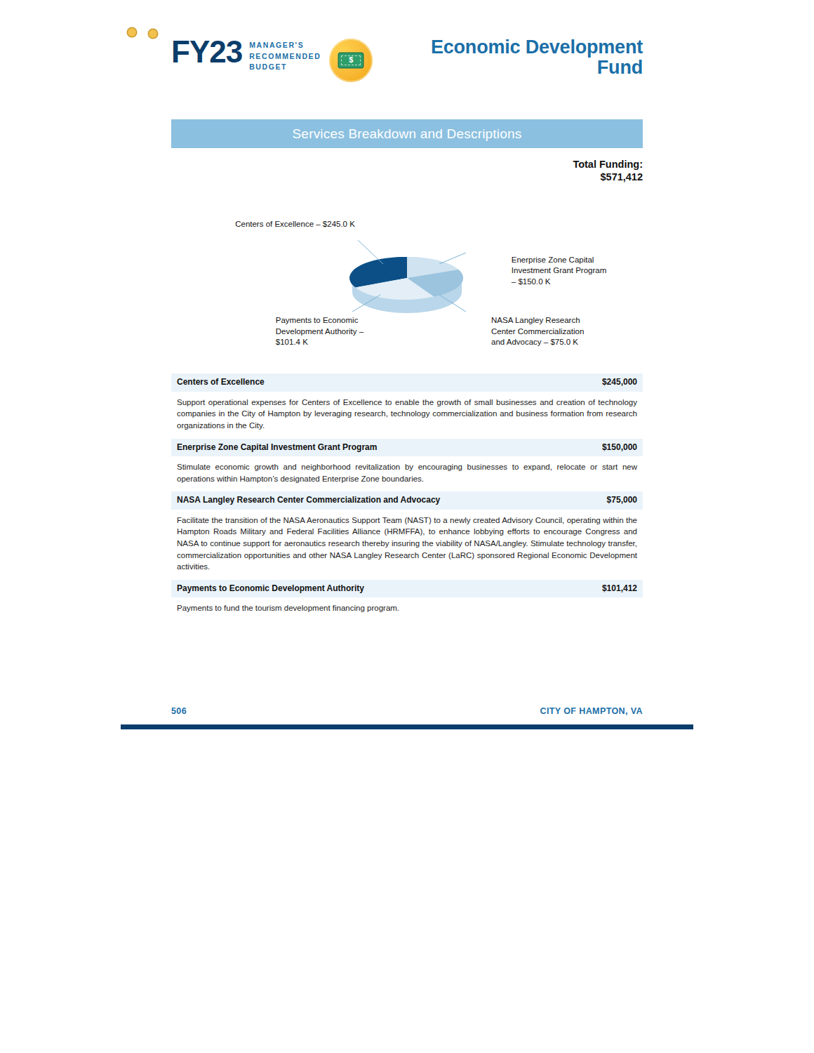FY23
MANAGER'S
RECOMMENDED
BUDGET
Economic Development
Fund
Services Breakdown and Descriptions
Total Funding:
$571,412
Centers of Excellence – $245.0 K
Enerprise Zone Capital
Investment Grant Program
– $150.0 K
NASA Langley Research
Center Commercialization
and Advocacy – $75.0 K
Payments to Economic
Development Authority –
$101.4 K
Centers of Excellence$245,000
Support operational expenses for Centers of Excellence to enable the growth of small businesses and creation of technology companies in the City of Hampton by leveraging research, technology commercialization and business formation from research organizations in the City.
Enerprise Zone Capital Investment Grant Program$150,000
Stimulate economic growth and neighborhood revitalization by encouraging businesses to expand, relocate or start new operations within Hampton’s designated Enterprise Zone boundaries.
NASA Langley Research Center Commercialization and Advocacy$75,000
Facilitate the transition of the NASA Aeronautics Support Team (NAST) to a newly created Advisory Council, operating within the Hampton Roads Military and Federal Facilities Alliance (HRMFFA), to enhance lobbying efforts to encourage Congress and NASA to continue support for aeronautics research thereby insuring the viability of NASA/Langley. Stimulate technology transfer, commercialization opportunities and other NASA Langley Research Center (LaRC) sponsored Regional Economic Development activities.
Payments to Economic Development Authority$101,412
Payments to fund the tourism development financing program.
506
CITY OF HAMPTON, VA